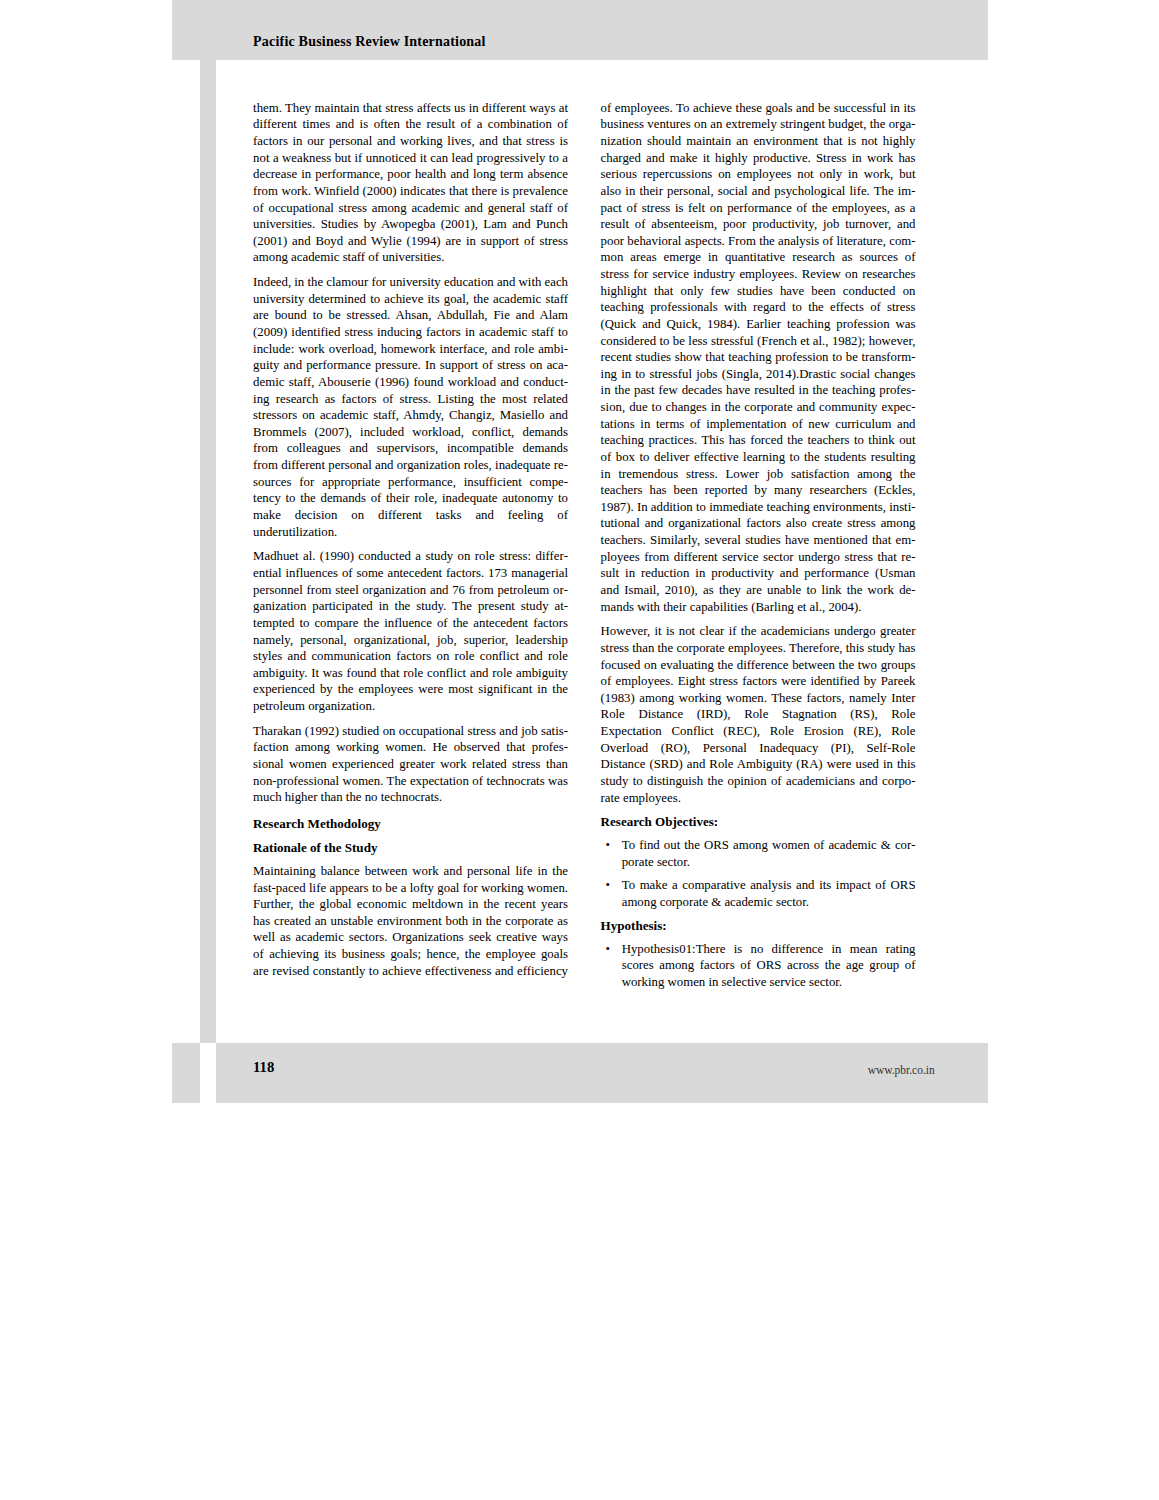Pacific Business Review International
them. They maintain that stress affects us in different ways at different times and is often the result of a combination of factors in our personal and working lives, and that stress is not a weakness but if unnoticed it can lead progressively to a decrease in performance, poor health and long term absence from work. Winfield (2000) indicates that there is prevalence of occupational stress among academic and general staff of universities. Studies by Awopegba (2001), Lam and Punch (2001) and Boyd and Wylie (1994) are in support of stress among academic staff of universities.
Indeed, in the clamour for university education and with each university determined to achieve its goal, the academic staff are bound to be stressed. Ahsan, Abdullah, Fie and Alam (2009) identified stress inducing factors in academic staff to include: work overload, homework interface, and role ambiguity and performance pressure. In support of stress on academic staff, Abouserie (1996) found workload and conducting research as factors of stress. Listing the most related stressors on academic staff, Ahmdy, Changiz, Masiello and Brommels (2007), included workload, conflict, demands from colleagues and supervisors, incompatible demands from different personal and organization roles, inadequate resources for appropriate performance, insufficient competency to the demands of their role, inadequate autonomy to make decision on different tasks and feeling of underutilization.
Madhuet al. (1990) conducted a study on role stress: differential influences of some antecedent factors. 173 managerial personnel from steel organization and 76 from petroleum organization participated in the study. The present study attempted to compare the influence of the antecedent factors namely, personal, organizational, job, superior, leadership styles and communication factors on role conflict and role ambiguity. It was found that role conflict and role ambiguity experienced by the employees were most significant in the petroleum organization.
Tharakan (1992) studied on occupational stress and job satisfaction among working women. He observed that professional women experienced greater work related stress than non-professional women. The expectation of technocrats was much higher than the no technocrats.
Research Methodology
Rationale of the Study
Maintaining balance between work and personal life in the fast-paced life appears to be a lofty goal for working women. Further, the global economic meltdown in the recent years has created an unstable environment both in the corporate as well as academic sectors. Organizations seek creative ways of achieving its business goals; hence, the employee goals are revised constantly to achieve effectiveness and efficiency of employees. To achieve these goals and be successful in its business ventures on an extremely stringent budget, the organization should maintain an environment that is not highly charged and make it highly productive. Stress in work has serious repercussions on employees not only in work, but also in their personal, social and psychological life. The impact of stress is felt on performance of the employees, as a result of absenteeism, poor productivity, job turnover, and poor behavioral aspects. From the analysis of literature, common areas emerge in quantitative research as sources of stress for service industry employees. Review on researches highlight that only few studies have been conducted on teaching professionals with regard to the effects of stress (Quick and Quick, 1984). Earlier teaching profession was considered to be less stressful (French et al., 1982); however, recent studies show that teaching profession to be transforming in to stressful jobs (Singla, 2014).Drastic social changes in the past few decades have resulted in the teaching profession, due to changes in the corporate and community expectations in terms of implementation of new curriculum and teaching practices. This has forced the teachers to think out of box to deliver effective learning to the students resulting in tremendous stress. Lower job satisfaction among the teachers has been reported by many researchers (Eckles, 1987). In addition to immediate teaching environments, institutional and organizational factors also create stress among teachers. Similarly, several studies have mentioned that employees from different service sector undergo stress that result in reduction in productivity and performance (Usman and Ismail, 2010), as they are unable to link the work demands with their capabilities (Barling et al., 2004).
However, it is not clear if the academicians undergo greater stress than the corporate employees. Therefore, this study has focused on evaluating the difference between the two groups of employees. Eight stress factors were identified by Pareek (1983) among working women. These factors, namely Inter Role Distance (IRD), Role Stagnation (RS), Role Expectation Conflict (REC), Role Erosion (RE), Role Overload (RO), Personal Inadequacy (PI), Self-Role Distance (SRD) and Role Ambiguity (RA) were used in this study to distinguish the opinion of academicians and corporate employees.
Research Objectives:
To find out the ORS among women of academic & corporate sector.
To make a comparative analysis and its impact of ORS among corporate & academic sector.
Hypothesis:
Hypothesis01:There is no difference in mean rating scores among factors of ORS across the age group of working women in selective service sector.
118
www.pbr.co.in